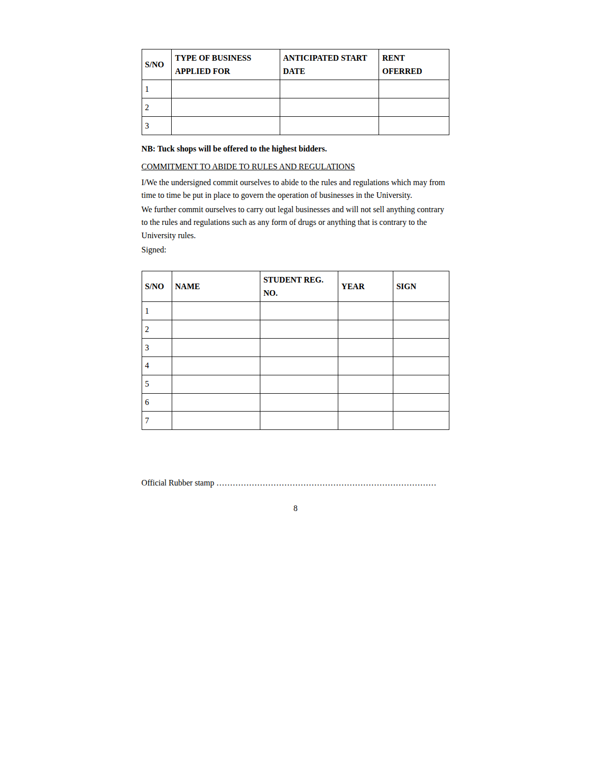| S/NO | TYPE OF BUSINESS APPLIED FOR | ANTICIPATED START DATE | RENT OFERRED |
| --- | --- | --- | --- |
| 1 | | | |
| 2 | | | |
| 3 | | | |
NB: Tuck shops will be offered to the highest bidders.
COMMITMENT TO ABIDE TO RULES AND REGULATIONS
I/We the undersigned commit ourselves to abide to the rules and regulations which may from time to time be put in place to govern the operation of businesses in the University.
We further commit ourselves to carry out legal businesses and will not sell anything contrary to the rules and regulations such as any form of drugs or anything that is contrary to the University rules.
Signed:
| S/NO | NAME | STUDENT REG. NO. | YEAR | SIGN |
| --- | --- | --- | --- | --- |
| 1 | | | | |
| 2 | | | | |
| 3 | | | | |
| 4 | | | | |
| 5 | | | | |
| 6 | | | | |
| 7 | | | | |
Official Rubber stamp ………………………………………………………………………
8